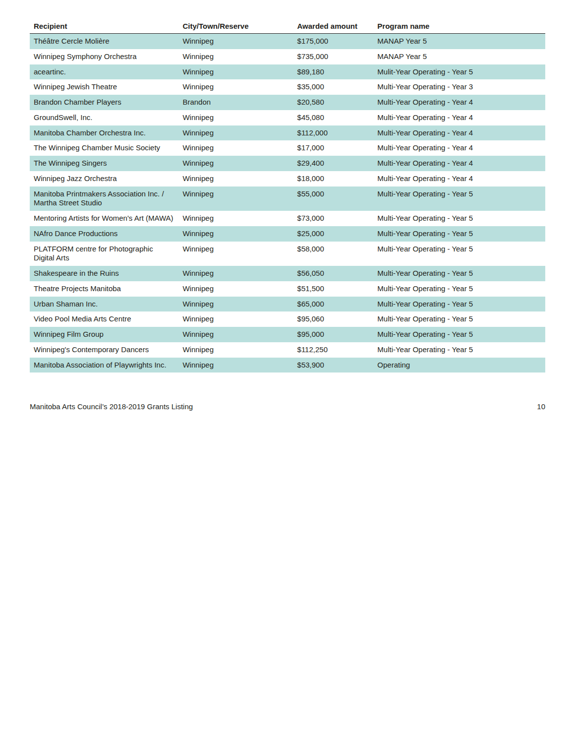| Recipient | City/Town/Reserve | Awarded amount | Program name |
| --- | --- | --- | --- |
| Théâtre Cercle Molière | Winnipeg | $175,000 | MANAP Year 5 |
| Winnipeg Symphony Orchestra | Winnipeg | $735,000 | MANAP Year 5 |
| aceartinc. | Winnipeg | $89,180 | Mulit-Year Operating - Year 5 |
| Winnipeg Jewish Theatre | Winnipeg | $35,000 | Multi-Year Operating - Year 3 |
| Brandon Chamber Players | Brandon | $20,580 | Multi-Year Operating - Year 4 |
| GroundSwell, Inc. | Winnipeg | $45,080 | Multi-Year Operating - Year 4 |
| Manitoba Chamber Orchestra Inc. | Winnipeg | $112,000 | Multi-Year Operating - Year 4 |
| The Winnipeg Chamber Music Society | Winnipeg | $17,000 | Multi-Year Operating - Year 4 |
| The Winnipeg Singers | Winnipeg | $29,400 | Multi-Year Operating - Year 4 |
| Winnipeg Jazz Orchestra | Winnipeg | $18,000 | Multi-Year Operating - Year 4 |
| Manitoba Printmakers Association Inc. / Martha Street Studio | Winnipeg | $55,000 | Multi-Year Operating - Year 5 |
| Mentoring Artists for Women's Art (MAWA) | Winnipeg | $73,000 | Multi-Year Operating - Year 5 |
| NAfro Dance Productions | Winnipeg | $25,000 | Multi-Year Operating - Year 5 |
| PLATFORM centre for Photographic Digital Arts | Winnipeg | $58,000 | Multi-Year Operating - Year 5 |
| Shakespeare in the Ruins | Winnipeg | $56,050 | Multi-Year Operating - Year 5 |
| Theatre Projects Manitoba | Winnipeg | $51,500 | Multi-Year Operating - Year 5 |
| Urban Shaman Inc. | Winnipeg | $65,000 | Multi-Year Operating - Year 5 |
| Video Pool Media Arts Centre | Winnipeg | $95,060 | Multi-Year Operating - Year 5 |
| Winnipeg Film Group | Winnipeg | $95,000 | Multi-Year Operating - Year 5 |
| Winnipeg's Contemporary Dancers | Winnipeg | $112,250 | Multi-Year Operating - Year 5 |
| Manitoba Association of Playwrights Inc. | Winnipeg | $53,900 | Operating |
Manitoba Arts Council’s 2018-2019 Grants Listing 10